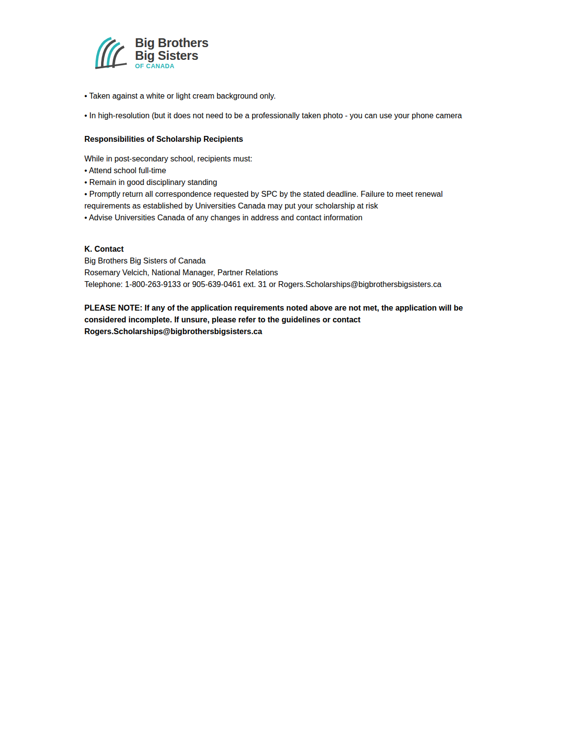Big Brothers
Big Sisters
OF CANADA
• Taken against a white or light cream background only.
• In high-resolution (but it does not need to be a professionally taken photo - you can use your phone camera
Responsibilities of Scholarship Recipients
While in post-secondary school, recipients must:
• Attend school full-time
• Remain in good disciplinary standing
• Promptly return all correspondence requested by SPC by the stated deadline. Failure to meet renewal requirements as established by Universities Canada may put your scholarship at risk
• Advise Universities Canada of any changes in address and contact information
K. Contact
Big Brothers Big Sisters of Canada
Rosemary Velcich, National Manager, Partner Relations
Telephone: 1-800-263-9133 or 905-639-0461 ext. 31 or Rogers.Scholarships@bigbrothersbigsisters.ca
PLEASE NOTE: If any of the application requirements noted above are not met, the application will be considered incomplete. If unsure, please refer to the guidelines or contact Rogers.Scholarships@bigbrothersbigsisters.ca